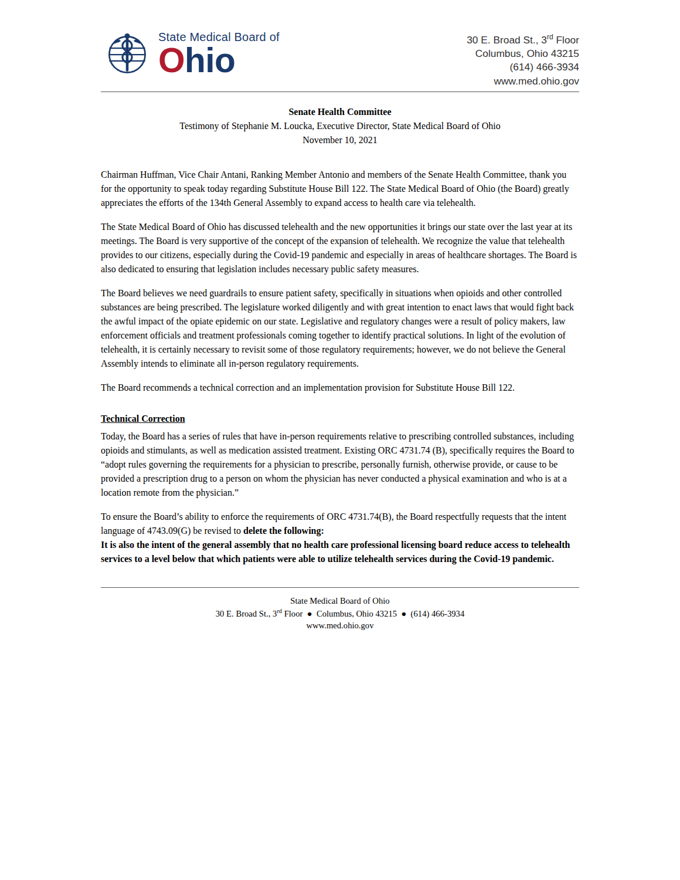State Medical Board of Ohio
30 E. Broad St., 3rd Floor
Columbus, Ohio 43215
(614) 466-3934
www.med.ohio.gov
Senate Health Committee Testimony of Stephanie M. Loucka, Executive Director, State Medical Board of Ohio November 10, 2021
Chairman Huffman, Vice Chair Antani, Ranking Member Antonio and members of the Senate Health Committee, thank you for the opportunity to speak today regarding Substitute House Bill 122. The State Medical Board of Ohio (the Board) greatly appreciates the efforts of the 134th General Assembly to expand access to health care via telehealth.
The State Medical Board of Ohio has discussed telehealth and the new opportunities it brings our state over the last year at its meetings. The Board is very supportive of the concept of the expansion of telehealth. We recognize the value that telehealth provides to our citizens, especially during the Covid-19 pandemic and especially in areas of healthcare shortages. The Board is also dedicated to ensuring that legislation includes necessary public safety measures.
The Board believes we need guardrails to ensure patient safety, specifically in situations when opioids and other controlled substances are being prescribed. The legislature worked diligently and with great intention to enact laws that would fight back the awful impact of the opiate epidemic on our state. Legislative and regulatory changes were a result of policy makers, law enforcement officials and treatment professionals coming together to identify practical solutions. In light of the evolution of telehealth, it is certainly necessary to revisit some of those regulatory requirements; however, we do not believe the General Assembly intends to eliminate all in-person regulatory requirements.
The Board recommends a technical correction and an implementation provision for Substitute House Bill 122.
Technical Correction
Today, the Board has a series of rules that have in-person requirements relative to prescribing controlled substances, including opioids and stimulants, as well as medication assisted treatment. Existing ORC 4731.74 (B), specifically requires the Board to “adopt rules governing the requirements for a physician to prescribe, personally furnish, otherwise provide, or cause to be provided a prescription drug to a person on whom the physician has never conducted a physical examination and who is at a location remote from the physician.”
To ensure the Board’s ability to enforce the requirements of ORC 4731.74(B), the Board respectfully requests that the intent language of 4743.09(G) be revised to delete the following:
It is also the intent of the general assembly that no health care professional licensing board reduce access to telehealth services to a level below that which patients were able to utilize telehealth services during the Covid-19 pandemic.
State Medical Board of Ohio
30 E. Broad St., 3rd Floor ● Columbus, Ohio 43215 ● (614) 466-3934
www.med.ohio.gov